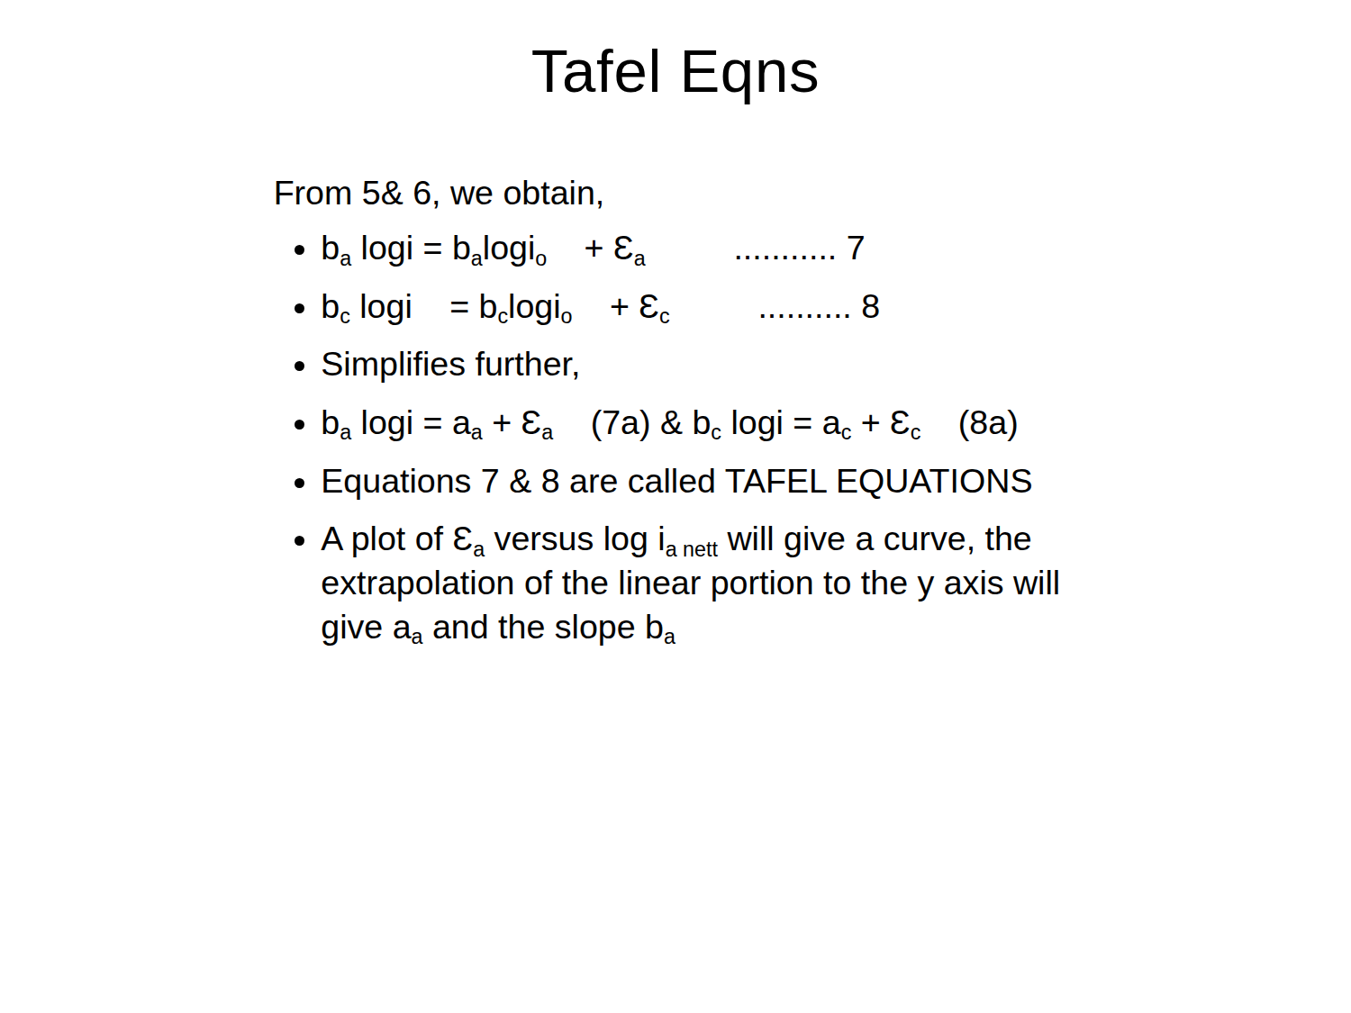Tafel Eqns
From 5& 6, we obtain,
ba logi = balogio + Ɛa ........... 7
bc logi = bclogio + Ɛc .......... 8
Simplifies further,
ba logi = aa + Ɛa (7a) & bc logi = ac + Ɛc (8a)
Equations 7 & 8 are called TAFEL EQUATIONS
A plot of Ɛa versus log ia nett will give a curve, the extrapolation of the linear portion to the y axis will give aa and the slope ba